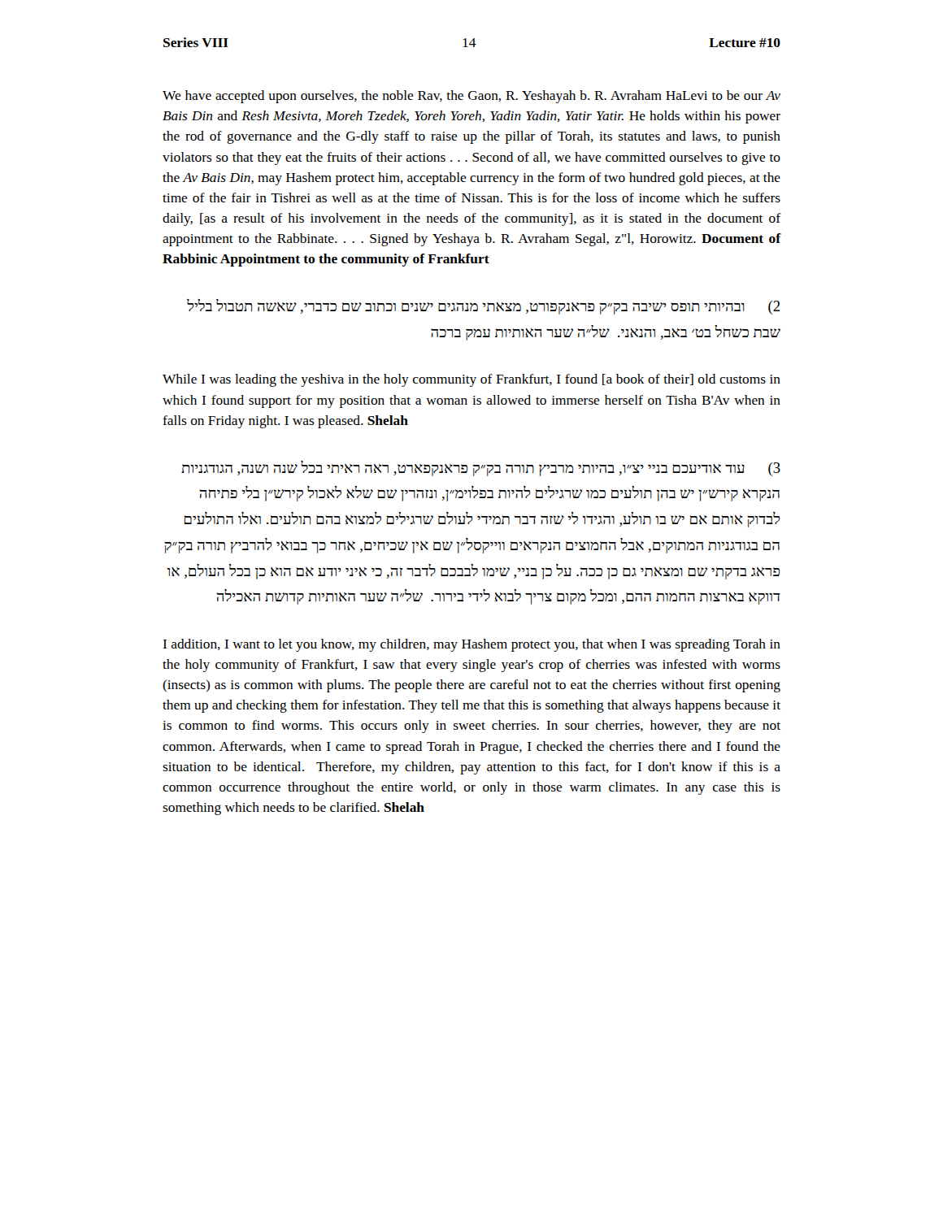Series VIII 14 Lecture #10
We have accepted upon ourselves, the noble Rav, the Gaon, R. Yeshayah b. R. Avraham HaLevi to be our Av Bais Din and Resh Mesivta, Moreh Tzedek, Yoreh Yoreh, Yadin Yadin, Yatir Yatir. He holds within his power the rod of governance and the G-dly staff to raise up the pillar of Torah, its statutes and laws, to punish violators so that they eat the fruits of their actions . . . Second of all, we have committed ourselves to give to the Av Bais Din, may Hashem protect him, acceptable currency in the form of two hundred gold pieces, at the time of the fair in Tishrei as well as at the time of Nissan. This is for the loss of income which he suffers daily, [as a result of his involvement in the needs of the community], as it is stated in the document of appointment to the Rabbinate. . . . Signed by Yeshaya b. R. Avraham Segal, z"l, Horowitz. Document of Rabbinic Appointment to the community of Frankfurt
(2 ובהיותי תופס ישיבה בק״ק פראנקפורט, מצאתי מנהגים ישנים וכתוב שם כדברי, שאשה תטבול בליל שבת כשחל בט׳ באב, והנאני. של״ה שער האותיות עמק ברכה
While I was leading the yeshiva in the holy community of Frankfurt, I found [a book of their] old customs in which I found support for my position that a woman is allowed to immerse herself on Tisha B'Av when in falls on Friday night. I was pleased. Shelah
(3 עוד אודיעכם בניי יצ״ו, בהיותי מרביץ תורה בק״ק פראנקפארט, ראה ראיתי בכל שנה ושנה, הגודגניות הנקרא קירש״ן יש בהן תולעים כמו שרגילים להיות בפלוימ״ן, ונזהרין שם שלא לאכול קירש״ן בלי פתיחה לבדוק אותם אם יש בו תולע, והגידו לי שזה דבר תמידי לעולם שרגילים למצוא בהם תולעים. ואלו התולעים הם בגודגניות המתוקים, אבל החמוצים הנקראים ווייקסל״ן שם אין שכיחים, אחר כך בבואי להרביץ תורה בק״ק פראג בדקתי שם ומצאתי גם כן ככה. על כן בניי, שימו לבבכם לדבר זה, כי איני יודע אם הוא כן בכל העולם, או דווקא בארצות החמות ההם, ומכל מקום צריך לבוא לידי בירור. של״ה שער האותיות קדושת האכילה
I addition, I want to let you know, my children, may Hashem protect you, that when I was spreading Torah in the holy community of Frankfurt, I saw that every single year's crop of cherries was infested with worms (insects) as is common with plums. The people there are careful not to eat the cherries without first opening them up and checking them for infestation. They tell me that this is something that always happens because it is common to find worms. This occurs only in sweet cherries. In sour cherries, however, they are not common. Afterwards, when I came to spread Torah in Prague, I checked the cherries there and I found the situation to be identical. Therefore, my children, pay attention to this fact, for I don't know if this is a common occurrence throughout the entire world, or only in those warm climates. In any case this is something which needs to be clarified. Shelah